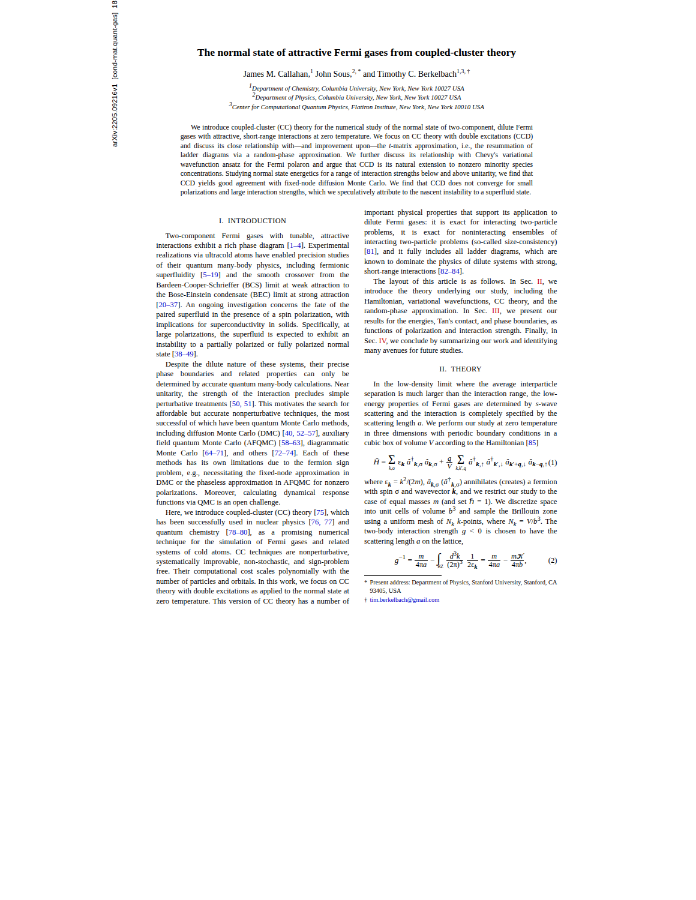arXiv:2205.09216v1 [cond-mat.quant-gas] 18 May 2022
The normal state of attractive Fermi gases from coupled-cluster theory
James M. Callahan,1 John Sous,2, * and Timothy C. Berkelbach1,3, †
1Department of Chemistry, Columbia University, New York, New York 10027 USA
2Department of Physics, Columbia University, New York, New York 10027 USA
3Center for Computational Quantum Physics, Flatiron Institute, New York, New York 10010 USA
We introduce coupled-cluster (CC) theory for the numerical study of the normal state of two-component, dilute Fermi gases with attractive, short-range interactions at zero temperature. We focus on CC theory with double excitations (CCD) and discuss its close relationship with—and improvement upon—the t-matrix approximation, i.e., the resummation of ladder diagrams via a random-phase approximation. We further discuss its relationship with Chevy's variational wavefunction ansatz for the Fermi polaron and argue that CCD is its natural extension to nonzero minority species concentrations. Studying normal state energetics for a range of interaction strengths below and above unitarity, we find that CCD yields good agreement with fixed-node diffusion Monte Carlo. We find that CCD does not converge for small polarizations and large interaction strengths, which we speculatively attribute to the nascent instability to a superfluid state.
I. Introduction
Two-component Fermi gases with tunable, attractive interactions exhibit a rich phase diagram [1–4]. Experimental realizations via ultracold atoms have enabled precision studies of their quantum many-body physics, including fermionic superfluidity [5–19] and the smooth crossover from the Bardeen-Cooper-Schrieffer (BCS) limit at weak attraction to the Bose-Einstein condensate (BEC) limit at strong attraction [20–37]. An ongoing investigation concerns the fate of the paired superfluid in the presence of a spin polarization, with implications for superconductivity in solids. Specifically, at large polarizations, the superfluid is expected to exhibit an instability to a partially polarized or fully polarized normal state [38–49].
Despite the dilute nature of these systems, their precise phase boundaries and related properties can only be determined by accurate quantum many-body calculations. Near unitarity, the strength of the interaction precludes simple perturbative treatments [50, 51]. This motivates the search for affordable but accurate nonperturbative techniques, the most successful of which have been quantum Monte Carlo methods, including diffusion Monte Carlo (DMC) [40, 52–57], auxiliary field quantum Monte Carlo (AFQMC) [58–63], diagrammatic Monte Carlo [64–71], and others [72–74]. Each of these methods has its own limitations due to the fermion sign problem, e.g., necessitating the fixed-node approximation in DMC or the phaseless approximation in AFQMC for nonzero polarizations. Moreover, calculating dynamical response functions via QMC is an open challenge.
Here, we introduce coupled-cluster (CC) theory [75], which has been successfully used in nuclear physics [76, 77] and quantum chemistry [78–80], as a promising numerical technique for the simulation of Fermi gases and related systems of cold atoms. CC techniques are nonperturbative, systematically improvable, non-stochastic, and sign-problem free. Their computational cost scales polynomially with the number of particles and orbitals. In this work, we focus on CC theory with double excitations as applied to the normal state at zero temperature. This version of CC theory has a number of important physical properties that support its application to dilute Fermi gases: it is exact for interacting two-particle problems, it is exact for noninteracting ensembles of interacting two-particle problems (so-called size-consistency) [81], and it fully includes all ladder diagrams, which are known to dominate the physics of dilute systems with strong, short-range interactions [82–84].
The layout of this article is as follows. In Sec. II, we introduce the theory underlying our study, including the Hamiltonian, variational wavefunctions, CC theory, and the random-phase approximation. In Sec. III, we present our results for the energies, Tan's contact, and phase boundaries, as functions of polarization and interaction strength. Finally, in Sec. IV, we conclude by summarizing our work and identifying many avenues for future studies.
II. Theory
In the low-density limit where the average interparticle separation is much larger than the interaction range, the low-energy properties of Fermi gases are determined by s-wave scattering and the interaction is completely specified by the scattering length a. We perform our study at zero temperature in three dimensions with periodic boundary conditions in a cubic box of volume V according to the Hamiltonian [85]
Ĥ = Σk,σ εk â†k,σ âk,σ + gV Σk,k′,q â†k,↑ â†k′,↓ âk′+q,↓ âk−q,↑ (1)
where εk = k2/(2m), âk,σ (â†k,σ) annihilates (creates) a fermion with spin σ and wavevector k, and we restrict our study to the case of equal masses m (and set ℏ = 1). We discretize space into unit cells of volume b3 and sample the Brillouin zone using a uniform mesh of Nk k-points, where Nk = V/b3. The two-body interaction strength g < 0 is chosen to have the scattering length a on the lattice,
g−1 = m 4πa − ∫BZ d3k(2π)3 12εk = m 4πa − m 𝒦 4πb, (2)
*Present address: Department of Physics, Stanford University, Stanford, CA 93405, USA
†tim.berkelbach@gmail.com